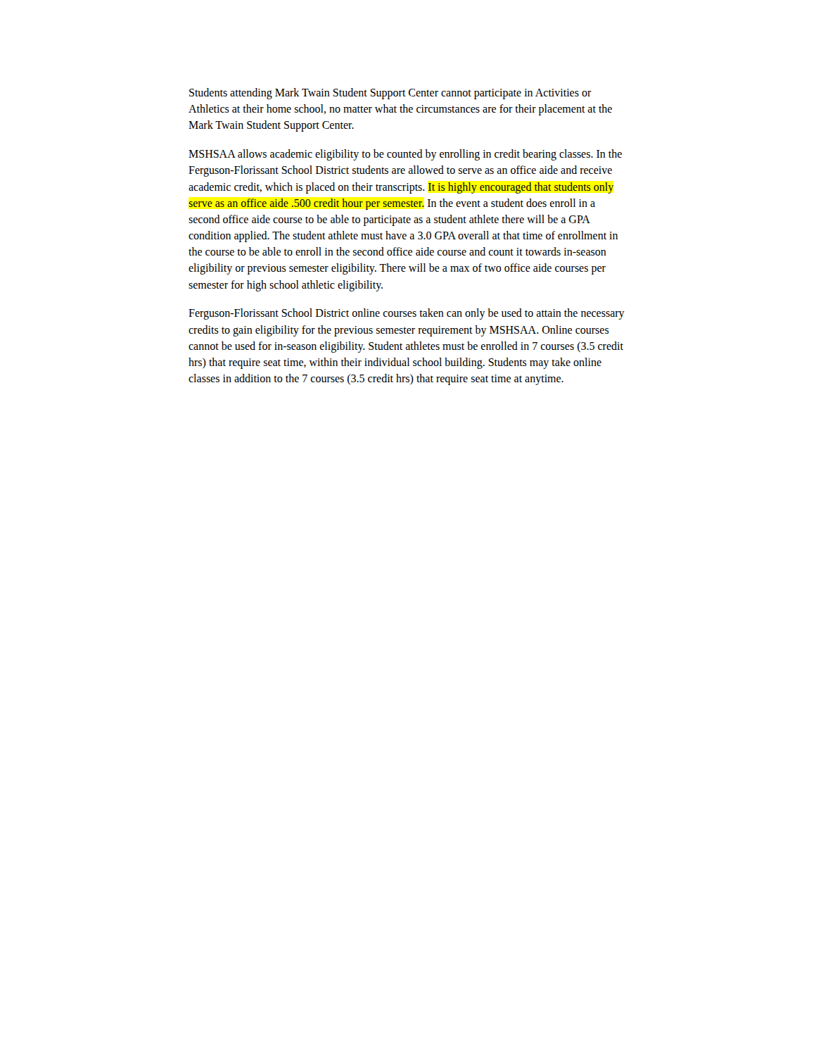Students attending Mark Twain Student Support Center cannot participate in Activities or Athletics at their home school, no matter what the circumstances are for their placement at the Mark Twain Student Support Center.
MSHSAA allows academic eligibility to be counted by enrolling in credit bearing classes. In the Ferguson-Florissant School District students are allowed to serve as an office aide and receive academic credit, which is placed on their transcripts. It is highly encouraged that students only serve as an office aide .500 credit hour per semester. In the event a student does enroll in a second office aide course to be able to participate as a student athlete there will be a GPA condition applied. The student athlete must have a 3.0 GPA overall at that time of enrollment in the course to be able to enroll in the second office aide course and count it towards in-season eligibility or previous semester eligibility. There will be a max of two office aide courses per semester for high school athletic eligibility.
Ferguson-Florissant School District online courses taken can only be used to attain the necessary credits to gain eligibility for the previous semester requirement by MSHSAA. Online courses cannot be used for in-season eligibility. Student athletes must be enrolled in 7 courses (3.5 credit hrs) that require seat time, within their individual school building. Students may take online classes in addition to the 7 courses (3.5 credit hrs) that require seat time at anytime.